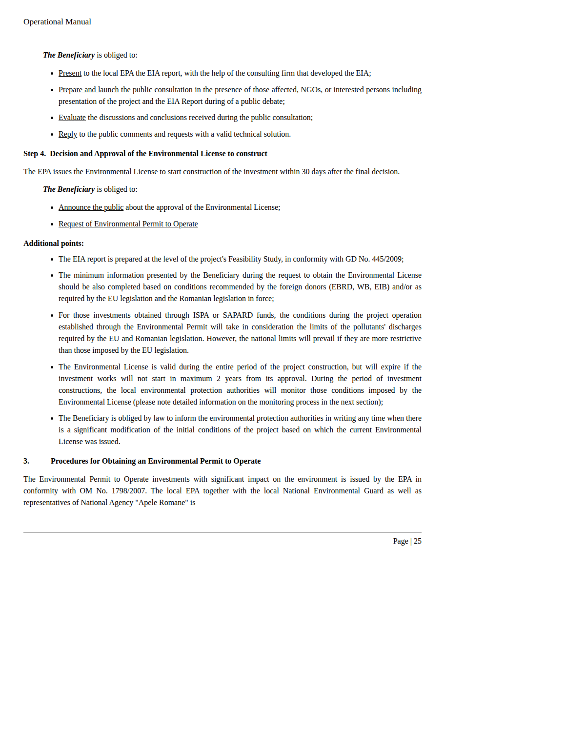Operational Manual
The Beneficiary is obliged to:
Present to the local EPA the EIA report, with the help of the consulting firm that developed the EIA;
Prepare and launch the public consultation in the presence of those affected, NGOs, or interested persons including presentation of the project and the EIA Report during of a public debate;
Evaluate the discussions and conclusions received during the public consultation;
Reply to the public comments and requests with a valid technical solution.
Step 4. Decision and Approval of the Environmental License to construct
The EPA issues the Environmental License to start construction of the investment within 30 days after the final decision.
The Beneficiary is obliged to:
Announce the public about the approval of the Environmental License;
Request of Environmental Permit to Operate
Additional points:
The EIA report is prepared at the level of the project's Feasibility Study, in conformity with GD No. 445/2009;
The minimum information presented by the Beneficiary during the request to obtain the Environmental License should be also completed based on conditions recommended by the foreign donors (EBRD, WB, EIB) and/or as required by the EU legislation and the Romanian legislation in force;
For those investments obtained through ISPA or SAPARD funds, the conditions during the project operation established through the Environmental Permit will take in consideration the limits of the pollutants' discharges required by the EU and Romanian legislation. However, the national limits will prevail if they are more restrictive than those imposed by the EU legislation.
The Environmental License is valid during the entire period of the project construction, but will expire if the investment works will not start in maximum 2 years from its approval. During the period of investment constructions, the local environmental protection authorities will monitor those conditions imposed by the Environmental License (please note detailed information on the monitoring process in the next section);
The Beneficiary is obliged by law to inform the environmental protection authorities in writing any time when there is a significant modification of the initial conditions of the project based on which the current Environmental License was issued.
3. Procedures for Obtaining an Environmental Permit to Operate
The Environmental Permit to Operate investments with significant impact on the environment is issued by the EPA in conformity with OM No. 1798/2007. The local EPA together with the local National Environmental Guard as well as representatives of National Agency "Apele Romane" is
Page | 25